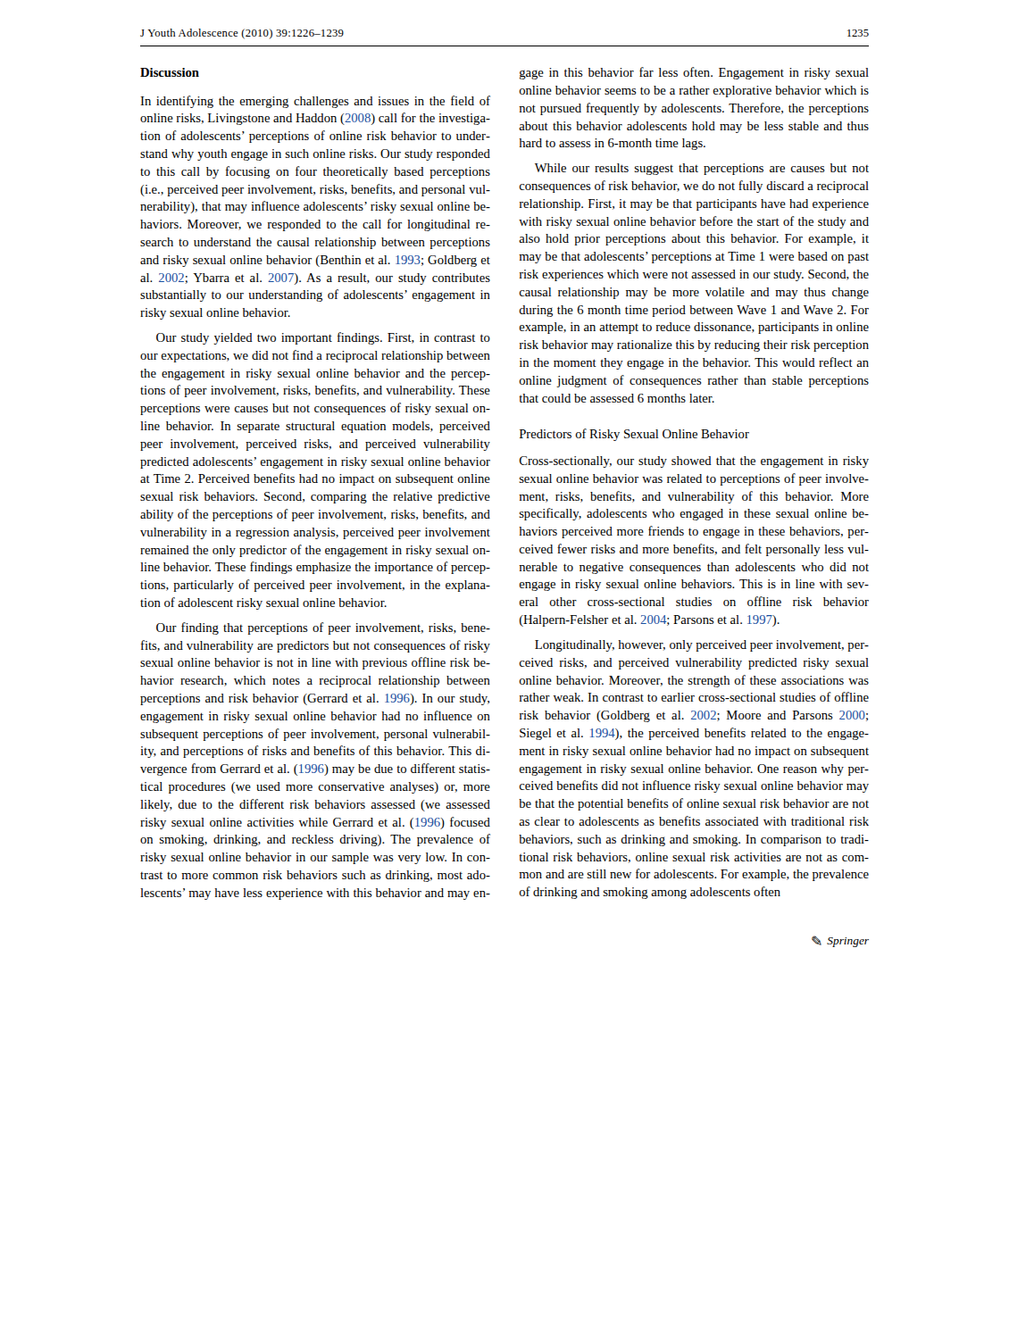J Youth Adolescence (2010) 39:1226–1239 1235
Discussion
In identifying the emerging challenges and issues in the field of online risks, Livingstone and Haddon (2008) call for the investigation of adolescents’ perceptions of online risk behavior to understand why youth engage in such online risks. Our study responded to this call by focusing on four theoretically based perceptions (i.e., perceived peer involvement, risks, benefits, and personal vulnerability), that may influence adolescents’ risky sexual online behaviors. Moreover, we responded to the call for longitudinal research to understand the causal relationship between perceptions and risky sexual online behavior (Benthin et al. 1993; Goldberg et al. 2002; Ybarra et al. 2007). As a result, our study contributes substantially to our understanding of adolescents’ engagement in risky sexual online behavior.
Our study yielded two important findings. First, in contrast to our expectations, we did not find a reciprocal relationship between the engagement in risky sexual online behavior and the perceptions of peer involvement, risks, benefits, and vulnerability. These perceptions were causes but not consequences of risky sexual online behavior. In separate structural equation models, perceived peer involvement, perceived risks, and perceived vulnerability predicted adolescents’ engagement in risky sexual online behavior at Time 2. Perceived benefits had no impact on subsequent online sexual risk behaviors. Second, comparing the relative predictive ability of the perceptions of peer involvement, risks, benefits, and vulnerability in a regression analysis, perceived peer involvement remained the only predictor of the engagement in risky sexual online behavior. These findings emphasize the importance of perceptions, particularly of perceived peer involvement, in the explanation of adolescent risky sexual online behavior.
Our finding that perceptions of peer involvement, risks, benefits, and vulnerability are predictors but not consequences of risky sexual online behavior is not in line with previous offline risk behavior research, which notes a reciprocal relationship between perceptions and risk behavior (Gerrard et al. 1996). In our study, engagement in risky sexual online behavior had no influence on subsequent perceptions of peer involvement, personal vulnerability, and perceptions of risks and benefits of this behavior. This divergence from Gerrard et al. (1996) may be due to different statistical procedures (we used more conservative analyses) or, more likely, due to the different risk behaviors assessed (we assessed risky sexual online activities while Gerrard et al. (1996) focused on smoking, drinking, and reckless driving). The prevalence of risky sexual online behavior in our sample was very low. In contrast to more common risk behaviors such as drinking, most adolescents’ may have less experience with this behavior and may engage in this behavior far less often. Engagement in risky sexual online behavior seems to be a rather explorative behavior which is not pursued frequently by adolescents. Therefore, the perceptions about this behavior adolescents hold may be less stable and thus hard to assess in 6-month time lags.
While our results suggest that perceptions are causes but not consequences of risk behavior, we do not fully discard a reciprocal relationship. First, it may be that participants have had experience with risky sexual online behavior before the start of the study and also hold prior perceptions about this behavior. For example, it may be that adolescents’ perceptions at Time 1 were based on past risk experiences which were not assessed in our study. Second, the causal relationship may be more volatile and may thus change during the 6 month time period between Wave 1 and Wave 2. For example, in an attempt to reduce dissonance, participants in online risk behavior may rationalize this by reducing their risk perception in the moment they engage in the behavior. This would reflect an online judgment of consequences rather than stable perceptions that could be assessed 6 months later.
Predictors of Risky Sexual Online Behavior
Cross-sectionally, our study showed that the engagement in risky sexual online behavior was related to perceptions of peer involvement, risks, benefits, and vulnerability of this behavior. More specifically, adolescents who engaged in these sexual online behaviors perceived more friends to engage in these behaviors, perceived fewer risks and more benefits, and felt personally less vulnerable to negative consequences than adolescents who did not engage in risky sexual online behaviors. This is in line with several other cross-sectional studies on offline risk behavior (Halpern-Felsher et al. 2004; Parsons et al. 1997).
Longitudinally, however, only perceived peer involvement, perceived risks, and perceived vulnerability predicted risky sexual online behavior. Moreover, the strength of these associations was rather weak. In contrast to earlier cross-sectional studies of offline risk behavior (Goldberg et al. 2002; Moore and Parsons 2000; Siegel et al. 1994), the perceived benefits related to the engagement in risky sexual online behavior had no impact on subsequent engagement in risky sexual online behavior. One reason why perceived benefits did not influence risky sexual online behavior may be that the potential benefits of online sexual risk behavior are not as clear to adolescents as benefits associated with traditional risk behaviors, such as drinking and smoking. In comparison to traditional risk behaviors, online sexual risk activities are not as common and are still new for adolescents. For example, the prevalence of drinking and smoking among adolescents often
✎ Springer